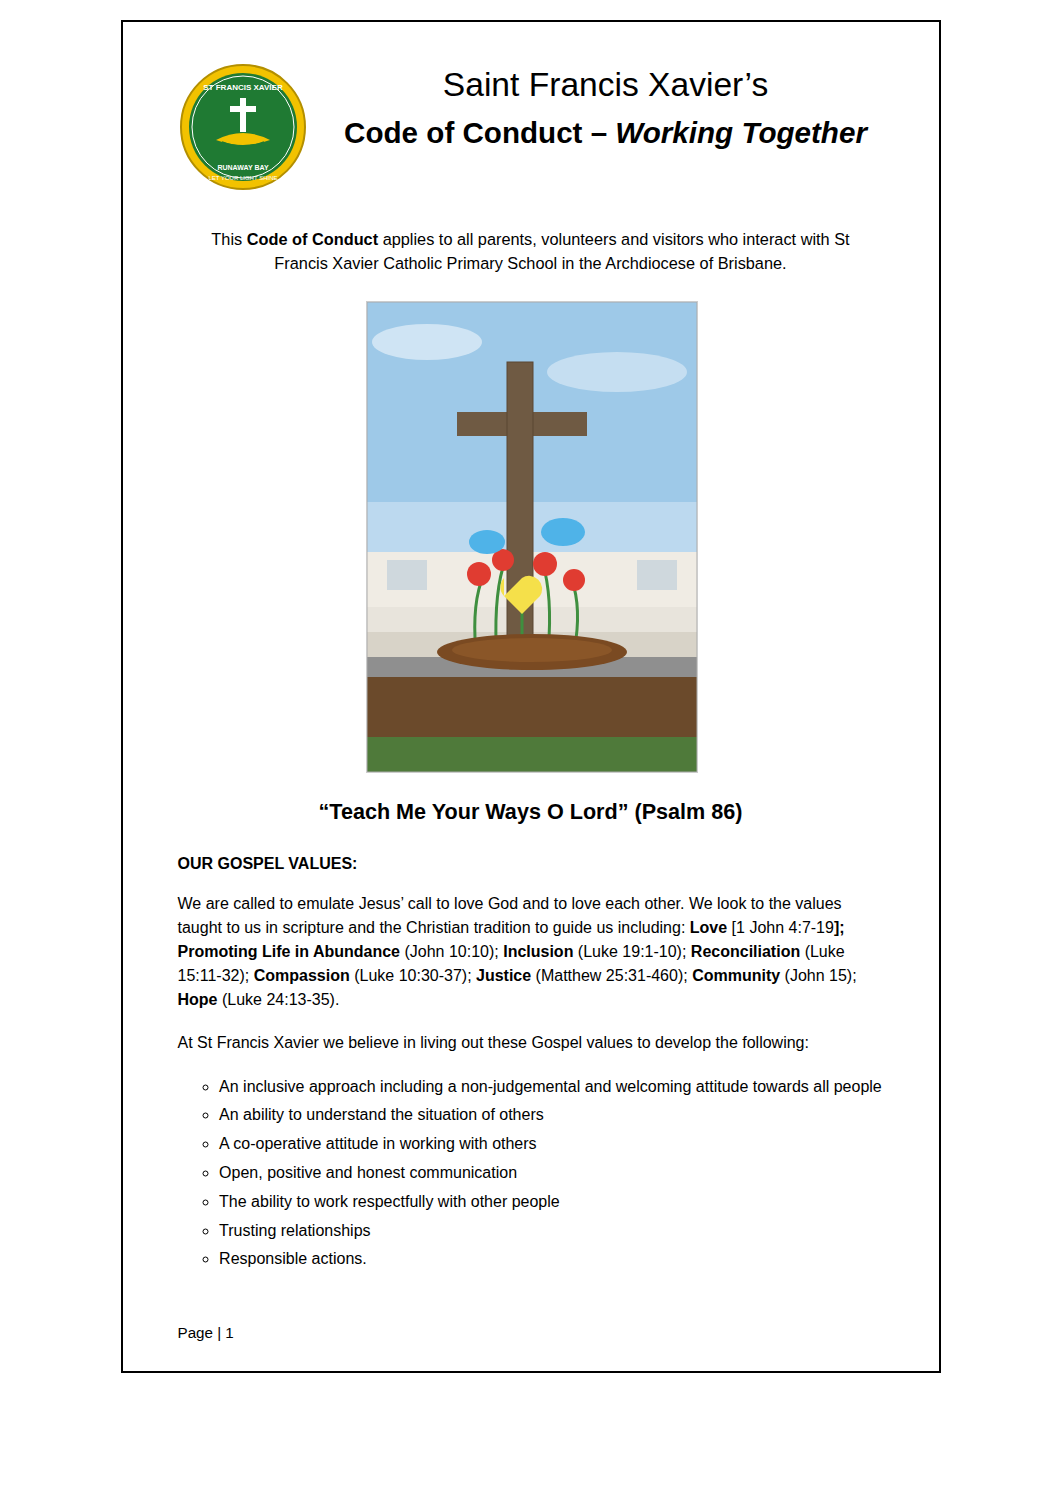St Francis Xavier Runaway Bay – Let Your Light Shine crest ST FRANCIS XAVIER RUNAWAY BAY LET YOUR LIGHT SHINE
Saint Francis Xavier’s
Code of Conduct – Working Together
This Code of Conduct applies to all parents, volunteers and visitors who interact with St Francis Xavier Catholic Primary School in the Archdiocese of Brisbane.
Wooden cross in school garden A large weathered wooden cross stands in a mulched garden bed in front of a school building, surrounded by colourful metal flower sculptures and a yellow heart.
“Teach Me Your Ways O Lord” (Psalm 86)
OUR GOSPEL VALUES:
We are called to emulate Jesus’ call to love God and to love each other. We look to the values taught to us in scripture and the Christian tradition to guide us including: Love [1 John 4:7-19]; Promoting Life in Abundance (John 10:10); Inclusion (Luke 19:1-10); Reconciliation (Luke 15:11-32); Compassion (Luke 10:30-37); Justice (Matthew 25:31-460); Community (John 15); Hope (Luke 24:13-35).
At St Francis Xavier we believe in living out these Gospel values to develop the following:
An inclusive approach including a non-judgemental and welcoming attitude towards all people
An ability to understand the situation of others
A co-operative attitude in working with others
Open, positive and honest communication
The ability to work respectfully with other people
Trusting relationships
Responsible actions.
Page | 1